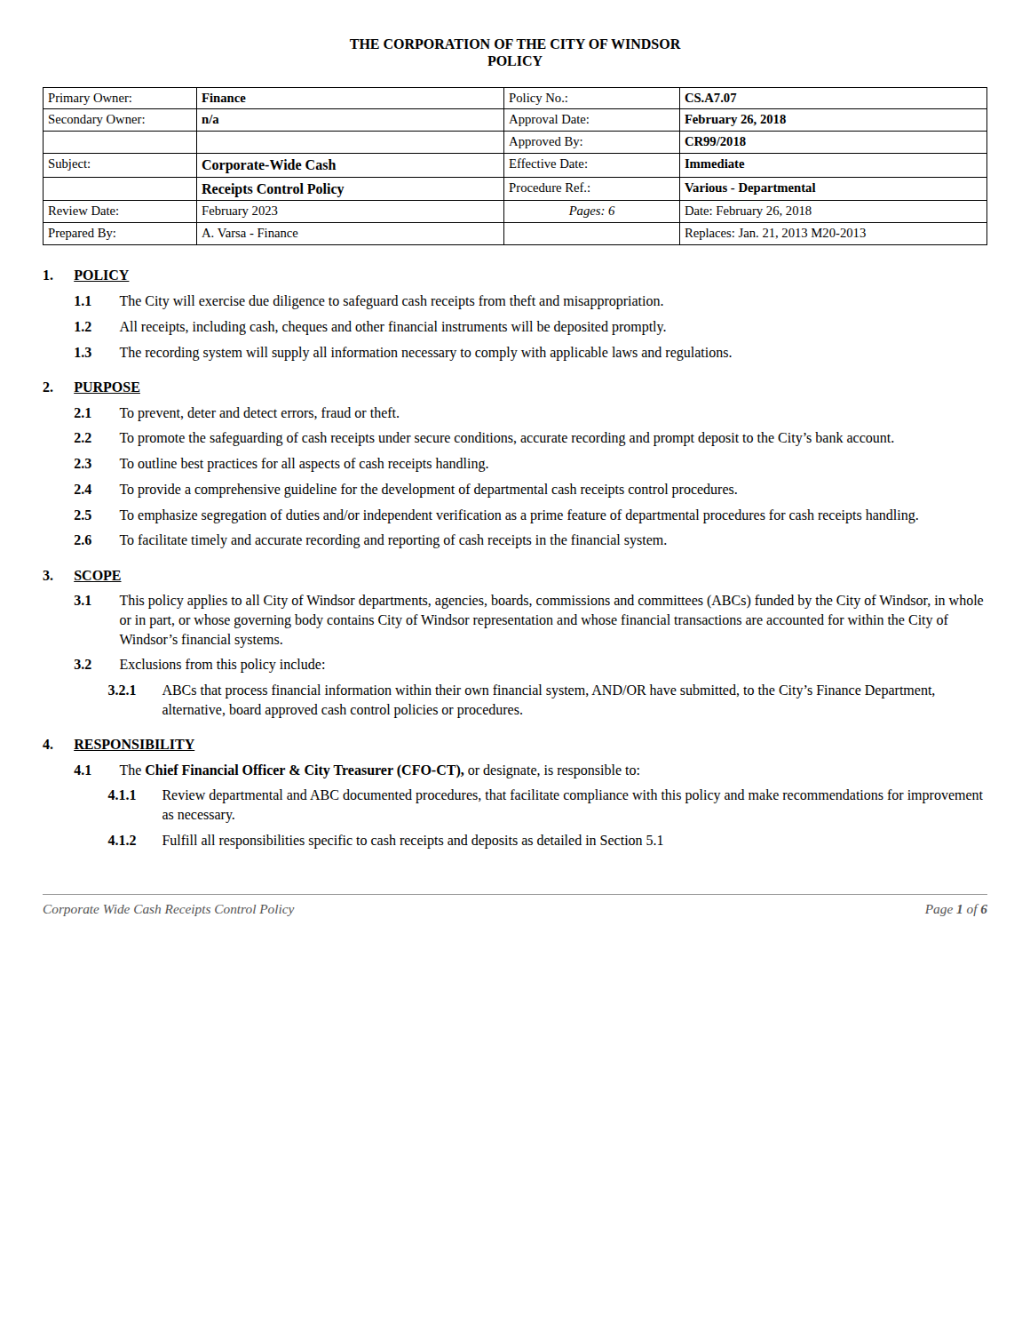THE CORPORATION OF THE CITY OF WINDSOR
POLICY
| Primary Owner: | Finance | Policy No.: | CS.A7.07 |
| Secondary Owner: | n/a | Approval Date: | February 26, 2018 |
| | | Approved By: | CR99/2018 |
| Subject: | Corporate-Wide Cash | Effective Date: | Immediate |
| | Receipts Control Policy | Procedure Ref.: | Various - Departmental |
| Review Date: | February 2023 | Pages: 6 | Date: February 26, 2018 |
| Prepared By: | A. Varsa - Finance | | Replaces: Jan. 21, 2013 M20-2013 |
1.
Policy
1.1 The City will exercise due diligence to safeguard cash receipts from theft and misappropriation.
1.2 All receipts, including cash, cheques and other financial instruments will be deposited promptly.
1.3 The recording system will supply all information necessary to comply with applicable laws and regulations.
2.
Purpose
2.1 To prevent, deter and detect errors, fraud or theft.
2.2 To promote the safeguarding of cash receipts under secure conditions, accurate recording and prompt deposit to the City’s bank account.
2.3 To outline best practices for all aspects of cash receipts handling.
2.4 To provide a comprehensive guideline for the development of departmental cash receipts control procedures.
2.5 To emphasize segregation of duties and/or independent verification as a prime feature of departmental procedures for cash receipts handling.
2.6 To facilitate timely and accurate recording and reporting of cash receipts in the financial system.
3.
Scope
3.1 This policy applies to all City of Windsor departments, agencies, boards, commissions and committees (ABCs) funded by the City of Windsor, in whole or in part, or whose governing body contains City of Windsor representation and whose financial transactions are accounted for within the City of Windsor’s financial systems.
3.2 Exclusions from this policy include:
3.2.1 ABCs that process financial information within their own financial system, AND/OR have submitted, to the City’s Finance Department, alternative, board approved cash control policies or procedures.
4.
Responsibility
4.1 The Chief Financial Officer & City Treasurer (CFO-CT), or designate, is responsible to:
4.1.1 Review departmental and ABC documented procedures, that facilitate compliance with this policy and make recommendations for improvement as necessary.
4.1.2 Fulfill all responsibilities specific to cash receipts and deposits as detailed in Section 5.1
Corporate Wide Cash Receipts Control Policy Page 1 of 6